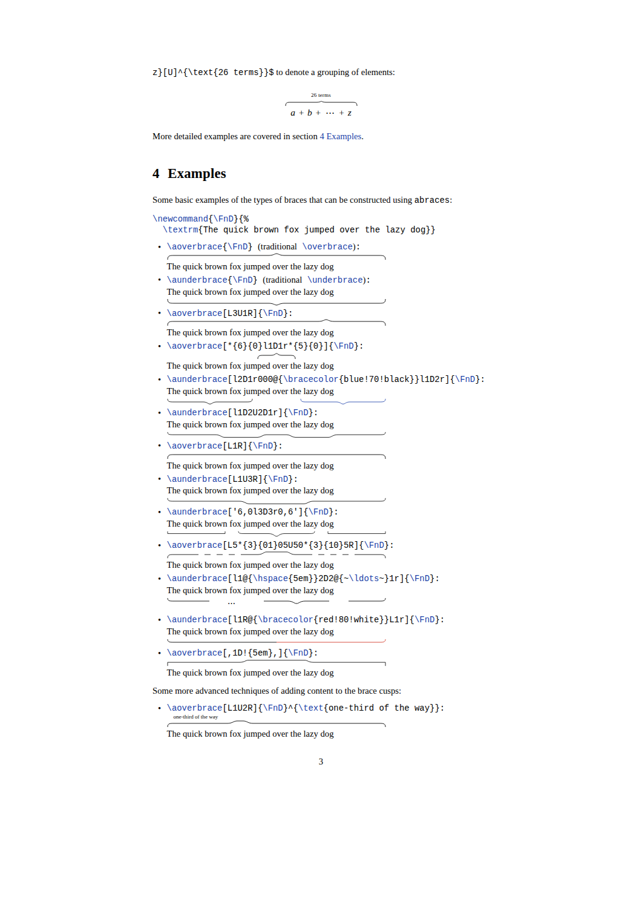z}[U]^{\text{26 terms}}$ to denote a grouping of elements:
26 terms a + b + ⋯ + z
More detailed examples are covered in section 4 Examples.
4 Examples
Some basic examples of the types of braces that can be constructed using abraces:
\newcommand{\FnD}{% \textrm{The quick brown fox jumped over the lazy dog}}
\aoverbrace{\FnD} (traditional \overbrace):
The quick brown fox jumped over the lazy dog
\aunderbrace{\FnD} (traditional \underbrace):
The quick brown fox jumped over the lazy dog
\aoverbrace[L3U1R]{\FnD}:
The quick brown fox jumped over the lazy dog
\aoverbrace[*{6}{0}l1D1r*{5}{0}]{\FnD}:
The quick brown fox jumped over the lazy dog
\aunderbrace[l2D1r000@{\bracecolor{blue!70!black}}l1D2r]{\FnD}:
The quick brown fox jumped over the lazy dog
\aunderbrace[l1D2U2D1r]{\FnD}:
The quick brown fox jumped over the lazy dog
\aoverbrace[L1R]{\FnD}:
The quick brown fox jumped over the lazy dog
\aunderbrace[L1U3R]{\FnD}:
The quick brown fox jumped over the lazy dog
\aunderbrace['6,0l3D3r0,6']{\FnD}:
The quick brown fox jumped over the lazy dog
\aoverbrace[L5*{3}{01}05U50*{3}{10}5R]{\FnD}:
The quick brown fox jumped over the lazy dog
\aunderbrace[l1@{\hspace{5em}}2D2@{~\ldots~}1r]{\FnD}:
The quick brown fox jumped over the lazy dog ⋯
\aunderbrace[l1R@{\bracecolor{red!80!white}}L1r]{\FnD}:
The quick brown fox jumped over the lazy dog
\aoverbrace[,1D!{5em},]{\FnD}:
The quick brown fox jumped over the lazy dog
Some more advanced techniques of adding content to the brace cusps:
\aoverbrace[L1U2R]{\FnD}^{\text{one-third of the way}}:
one-third of the way The quick brown fox jumped over the lazy dog
3